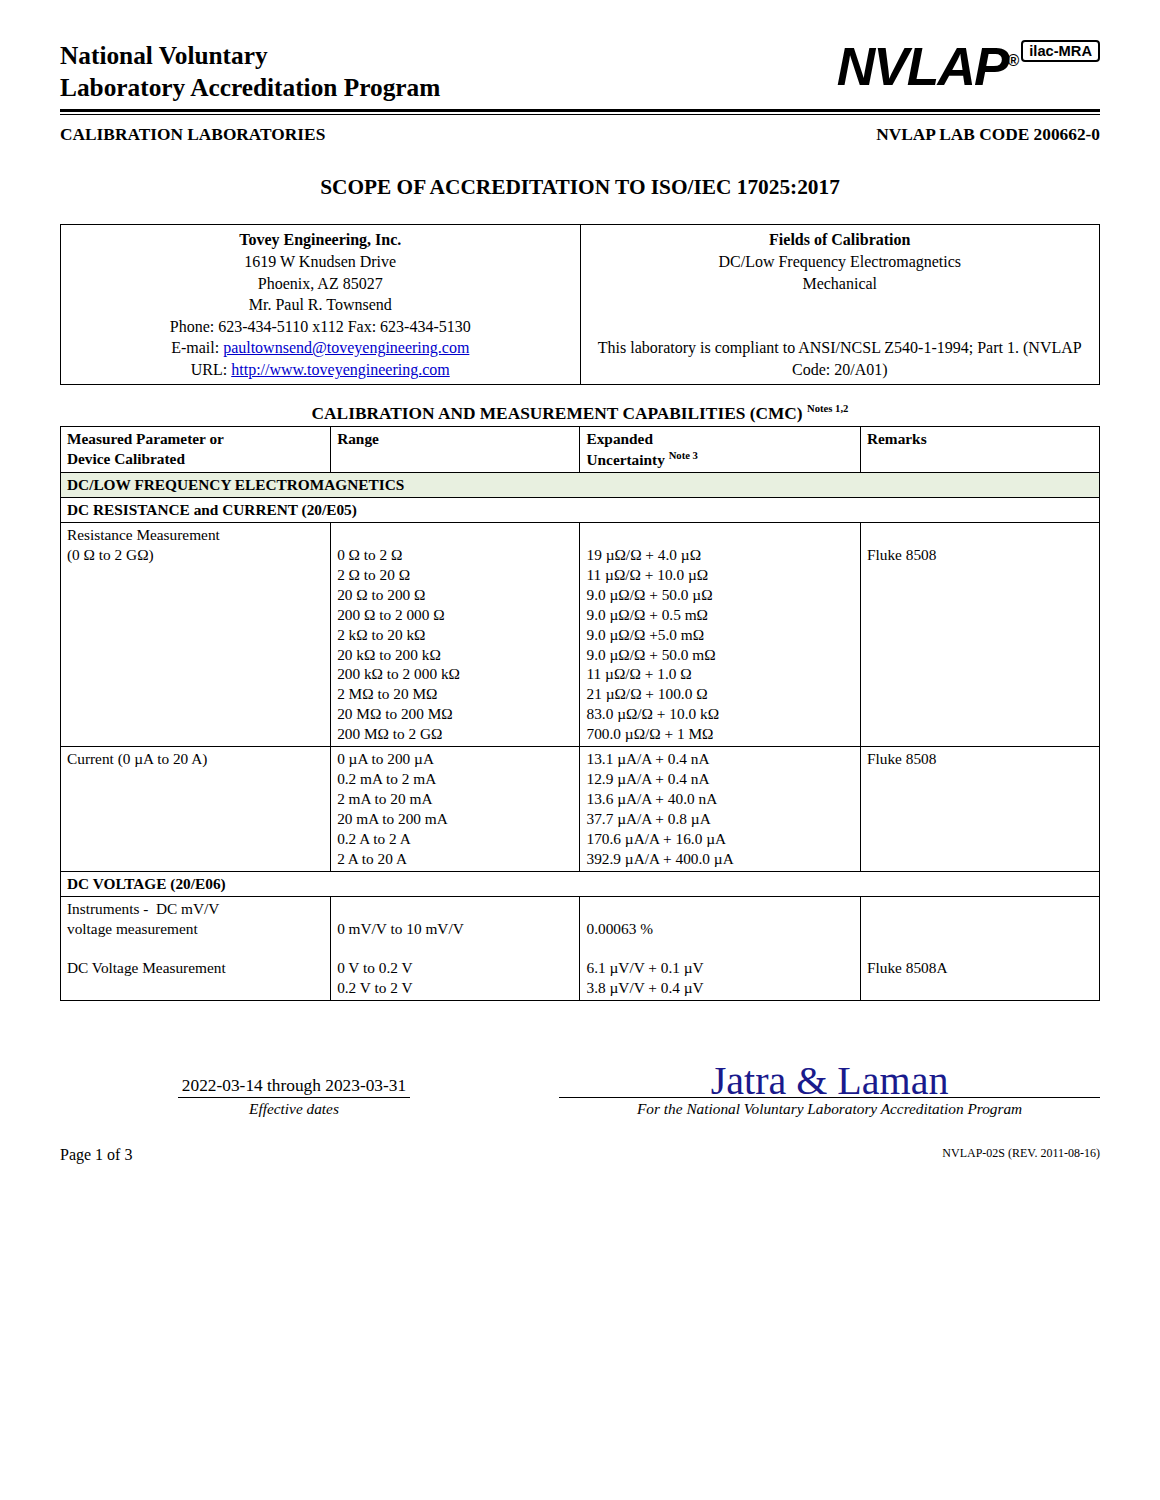National Voluntary
Laboratory Accreditation Program
NVLAP®ilac-MRA
CALIBRATION LABORATORIES NVLAP LAB CODE 200662-0
SCOPE OF ACCREDITATION TO ISO/IEC 17025:2017
| Tovey Engineering, Inc. 1619 W Knudsen Drive Phoenix, AZ 85027 Mr. Paul R. Townsend Phone: 623-434-5110 x112 Fax: 623-434-5130 E-mail: paultownsend@toveyengineering.com URL: http://www.toveyengineering.com | Fields of Calibration DC/Low Frequency Electromagnetics Mechanical This laboratory is compliant to ANSI/NCSL Z540-1-1994; Part 1. (NVLAP Code: 20/A01) |
CALIBRATION AND MEASUREMENT CAPABILITIES (CMC) Notes 1,2
| Measured Parameter or Device Calibrated | Range | Expanded Uncertainty Note 3 | Remarks |
| --- | --- | --- | --- |
| DC/LOW FREQUENCY ELECTROMAGNETICS |
| DC RESISTANCE and CURRENT (20/E05) |
| Resistance Measurement (0 Ω to 2 GΩ) | 0 Ω to 2 Ω 2 Ω to 20 Ω 20 Ω to 200 Ω 200 Ω to 2 000 Ω 2 kΩ to 20 kΩ 20 kΩ to 200 kΩ 200 kΩ to 2 000 kΩ 2 MΩ to 20 MΩ 20 MΩ to 200 MΩ 200 MΩ to 2 GΩ | 19 µΩ/Ω + 4.0 µΩ 11 µΩ/Ω + 10.0 µΩ 9.0 µΩ/Ω + 50.0 µΩ 9.0 µΩ/Ω + 0.5 mΩ 9.0 µΩ/Ω +5.0 mΩ 9.0 µΩ/Ω + 50.0 mΩ 11 µΩ/Ω + 1.0 Ω 21 µΩ/Ω + 100.0 Ω 83.0 µΩ/Ω + 10.0 kΩ 700.0 µΩ/Ω + 1 MΩ | Fluke 8508 |
| Current (0 µA to 20 A) | 0 µA to 200 µA 0.2 mA to 2 mA 2 mA to 20 mA 20 mA to 200 mA 0.2 A to 2 A 2 A to 20 A | 13.1 µA/A + 0.4 nA 12.9 µA/A + 0.4 nA 13.6 µA/A + 40.0 nA 37.7 µA/A + 0.8 µA 170.6 µA/A + 16.0 µA 392.9 µA/A + 400.0 µA | Fluke 8508 |
| DC VOLTAGE (20/E06) |
| Instruments - DC mV/V voltage measurement DC Voltage Measurement | 0 mV/V to 10 mV/V 0 V to 0.2 V 0.2 V to 2 V | 0.00063 % 6.1 µV/V + 0.1 µV 3.8 µV/V + 0.4 µV | Fluke 8508A |
2022-03-14 through 2023-03-31
Effective dates
Jatra & Laman
For the National Voluntary Laboratory Accreditation Program
Page 1 of 3 NVLAP-02S (REV. 2011-08-16)